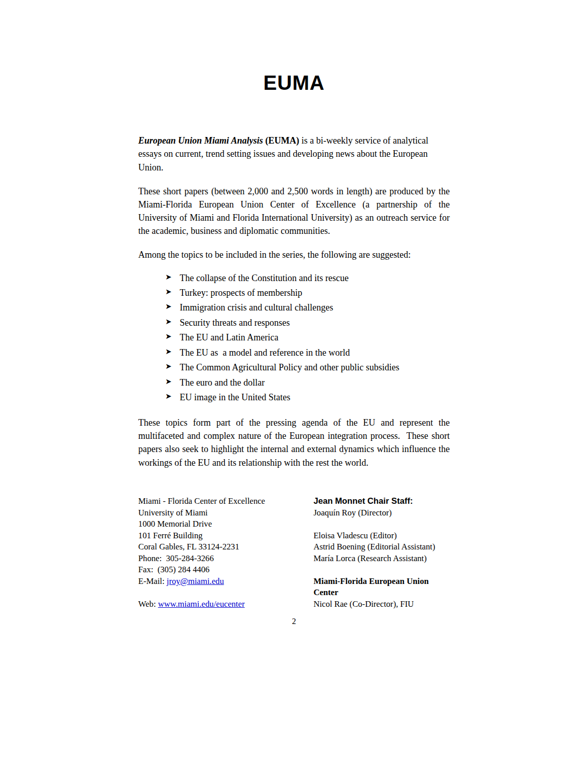EUMA
European Union Miami Analysis (EUMA) is a bi-weekly service of analytical essays on current, trend setting issues and developing news about the European Union.
These short papers (between 2,000 and 2,500 words in length) are produced by the Miami-Florida European Union Center of Excellence (a partnership of the University of Miami and Florida International University) as an outreach service for the academic, business and diplomatic communities.
Among the topics to be included in the series, the following are suggested:
The collapse of the Constitution and its rescue
Turkey: prospects of membership
Immigration crisis and cultural challenges
Security threats and responses
The EU and Latin America
The EU as a model and reference in the world
The Common Agricultural Policy and other public subsidies
The euro and the dollar
EU image in the United States
These topics form part of the pressing agenda of the EU and represent the multifaceted and complex nature of the European integration process. These short papers also seek to highlight the internal and external dynamics which influence the workings of the EU and its relationship with the rest the world.
| Miami - Florida Center of Excellence | Jean Monnet Chair Staff: |
| University of Miami | Joaquín Roy (Director) |
| 1000 Memorial Drive | |
| 101 Ferré Building | Eloisa Vladescu (Editor) |
| Coral Gables, FL 33124-2231 | Astrid Boening (Editorial Assistant) |
| Phone: 305-284-3266 | María Lorca (Research Assistant) |
| Fax: (305) 284 4406 | |
| E-Mail: jroy@miami.edu | Miami-Florida European Union Center |
| Web: www.miami.edu/eucenter | Nicol Rae (Co-Director), FIU |
2